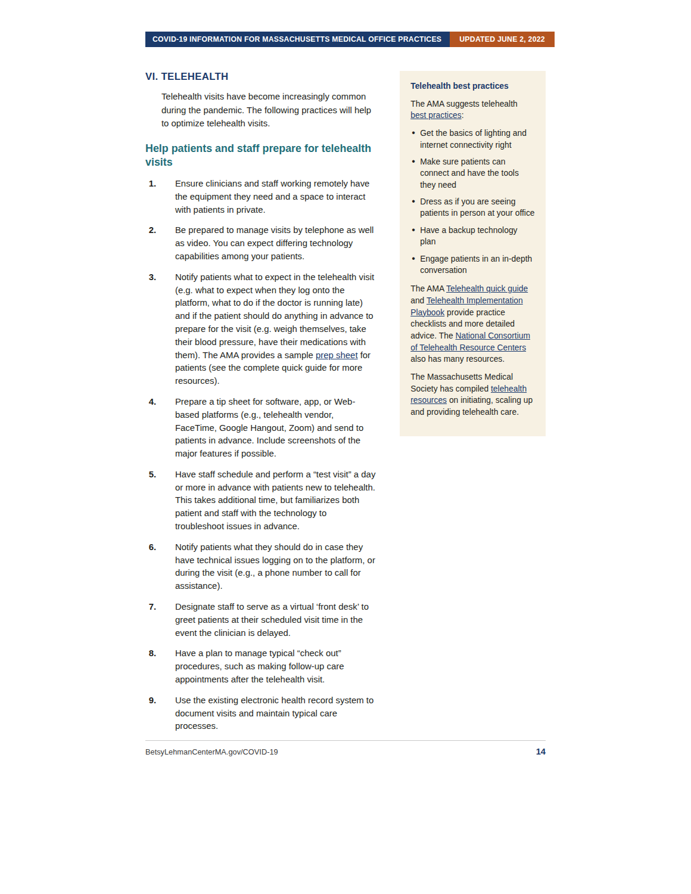COVID-19 Information for Massachusetts Medical Office Practices
Updated June 2, 2022
VI. Telehealth
Telehealth visits have become increasingly common during the pandemic. The following practices will help to optimize telehealth visits.
Help patients and staff prepare for telehealth visits
Ensure clinicians and staff working remotely have the equipment they need and a space to interact with patients in private.
Be prepared to manage visits by telephone as well as video. You can expect differing technology capabilities among your patients.
Notify patients what to expect in the telehealth visit (e.g. what to expect when they log onto the platform, what to do if the doctor is running late) and if the patient should do anything in advance to prepare for the visit (e.g. weigh themselves, take their blood pressure, have their medications with them). The AMA provides a sample prep sheet for patients (see the complete quick guide for more resources).
Prepare a tip sheet for software, app, or Web-based platforms (e.g., telehealth vendor, FaceTime, Google Hangout, Zoom) and send to patients in advance. Include screenshots of the major features if possible.
Have staff schedule and perform a “test visit” a day or more in advance with patients new to telehealth. This takes additional time, but familiarizes both patient and staff with the technology to troubleshoot issues in advance.
Notify patients what they should do in case they have technical issues logging on to the platform, or during the visit (e.g., a phone number to call for assistance).
Designate staff to serve as a virtual ‘front desk’ to greet patients at their scheduled visit time in the event the clinician is delayed.
Have a plan to manage typical “check out” procedures, such as making follow-up care appointments after the telehealth visit.
Use the existing electronic health record system to document visits and maintain typical care processes.
Telehealth best practices
The AMA suggests telehealth best practices:
Get the basics of lighting and internet connectivity right
Make sure patients can connect and have the tools they need
Dress as if you are seeing patients in person at your office
Have a backup technology plan
Engage patients in an in-depth conversation
The AMA Telehealth quick guide and Telehealth Implementation Playbook provide practice checklists and more detailed advice. The National Consortium of Telehealth Resource Centers also has many resources.
The Massachusetts Medical Society has compiled telehealth resources on initiating, scaling up and providing telehealth care.
BetsyLehmanCenterMA.gov/COVID-19
14